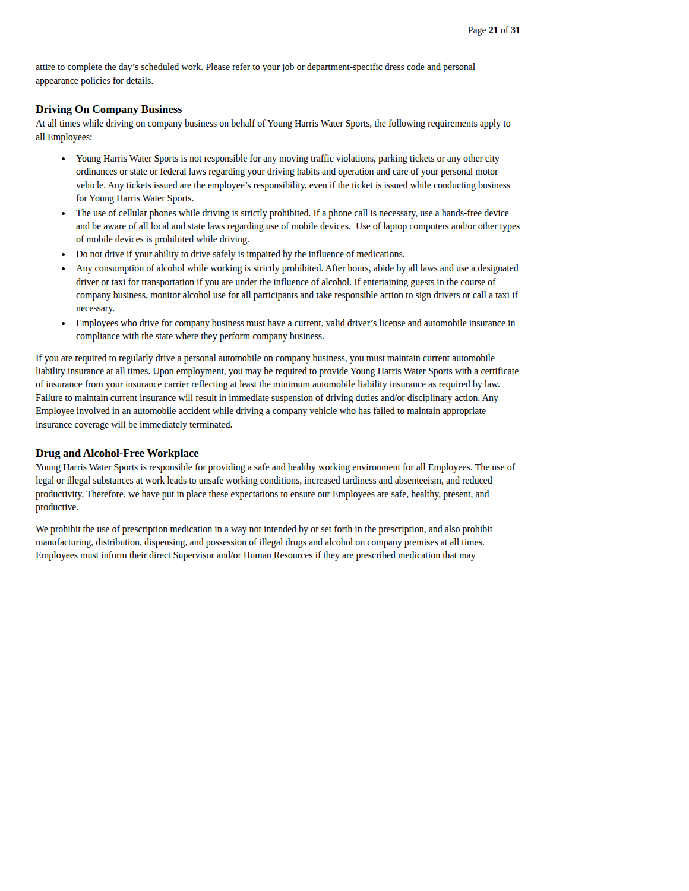Page 21 of 31
attire to complete the day’s scheduled work. Please refer to your job or department-specific dress code and personal appearance policies for details.
Driving On Company Business
At all times while driving on company business on behalf of Young Harris Water Sports, the following requirements apply to all Employees:
Young Harris Water Sports is not responsible for any moving traffic violations, parking tickets or any other city ordinances or state or federal laws regarding your driving habits and operation and care of your personal motor vehicle. Any tickets issued are the employee’s responsibility, even if the ticket is issued while conducting business for Young Harris Water Sports.
The use of cellular phones while driving is strictly prohibited. If a phone call is necessary, use a hands-free device and be aware of all local and state laws regarding use of mobile devices. Use of laptop computers and/or other types of mobile devices is prohibited while driving.
Do not drive if your ability to drive safely is impaired by the influence of medications.
Any consumption of alcohol while working is strictly prohibited. After hours, abide by all laws and use a designated driver or taxi for transportation if you are under the influence of alcohol. If entertaining guests in the course of company business, monitor alcohol use for all participants and take responsible action to sign drivers or call a taxi if necessary.
Employees who drive for company business must have a current, valid driver’s license and automobile insurance in compliance with the state where they perform company business.
If you are required to regularly drive a personal automobile on company business, you must maintain current automobile liability insurance at all times. Upon employment, you may be required to provide Young Harris Water Sports with a certificate of insurance from your insurance carrier reflecting at least the minimum automobile liability insurance as required by law. Failure to maintain current insurance will result in immediate suspension of driving duties and/or disciplinary action. Any Employee involved in an automobile accident while driving a company vehicle who has failed to maintain appropriate insurance coverage will be immediately terminated.
Drug and Alcohol-Free Workplace
Young Harris Water Sports is responsible for providing a safe and healthy working environment for all Employees. The use of legal or illegal substances at work leads to unsafe working conditions, increased tardiness and absenteeism, and reduced productivity. Therefore, we have put in place these expectations to ensure our Employees are safe, healthy, present, and productive.
We prohibit the use of prescription medication in a way not intended by or set forth in the prescription, and also prohibit manufacturing, distribution, dispensing, and possession of illegal drugs and alcohol on company premises at all times. Employees must inform their direct Supervisor and/or Human Resources if they are prescribed medication that may